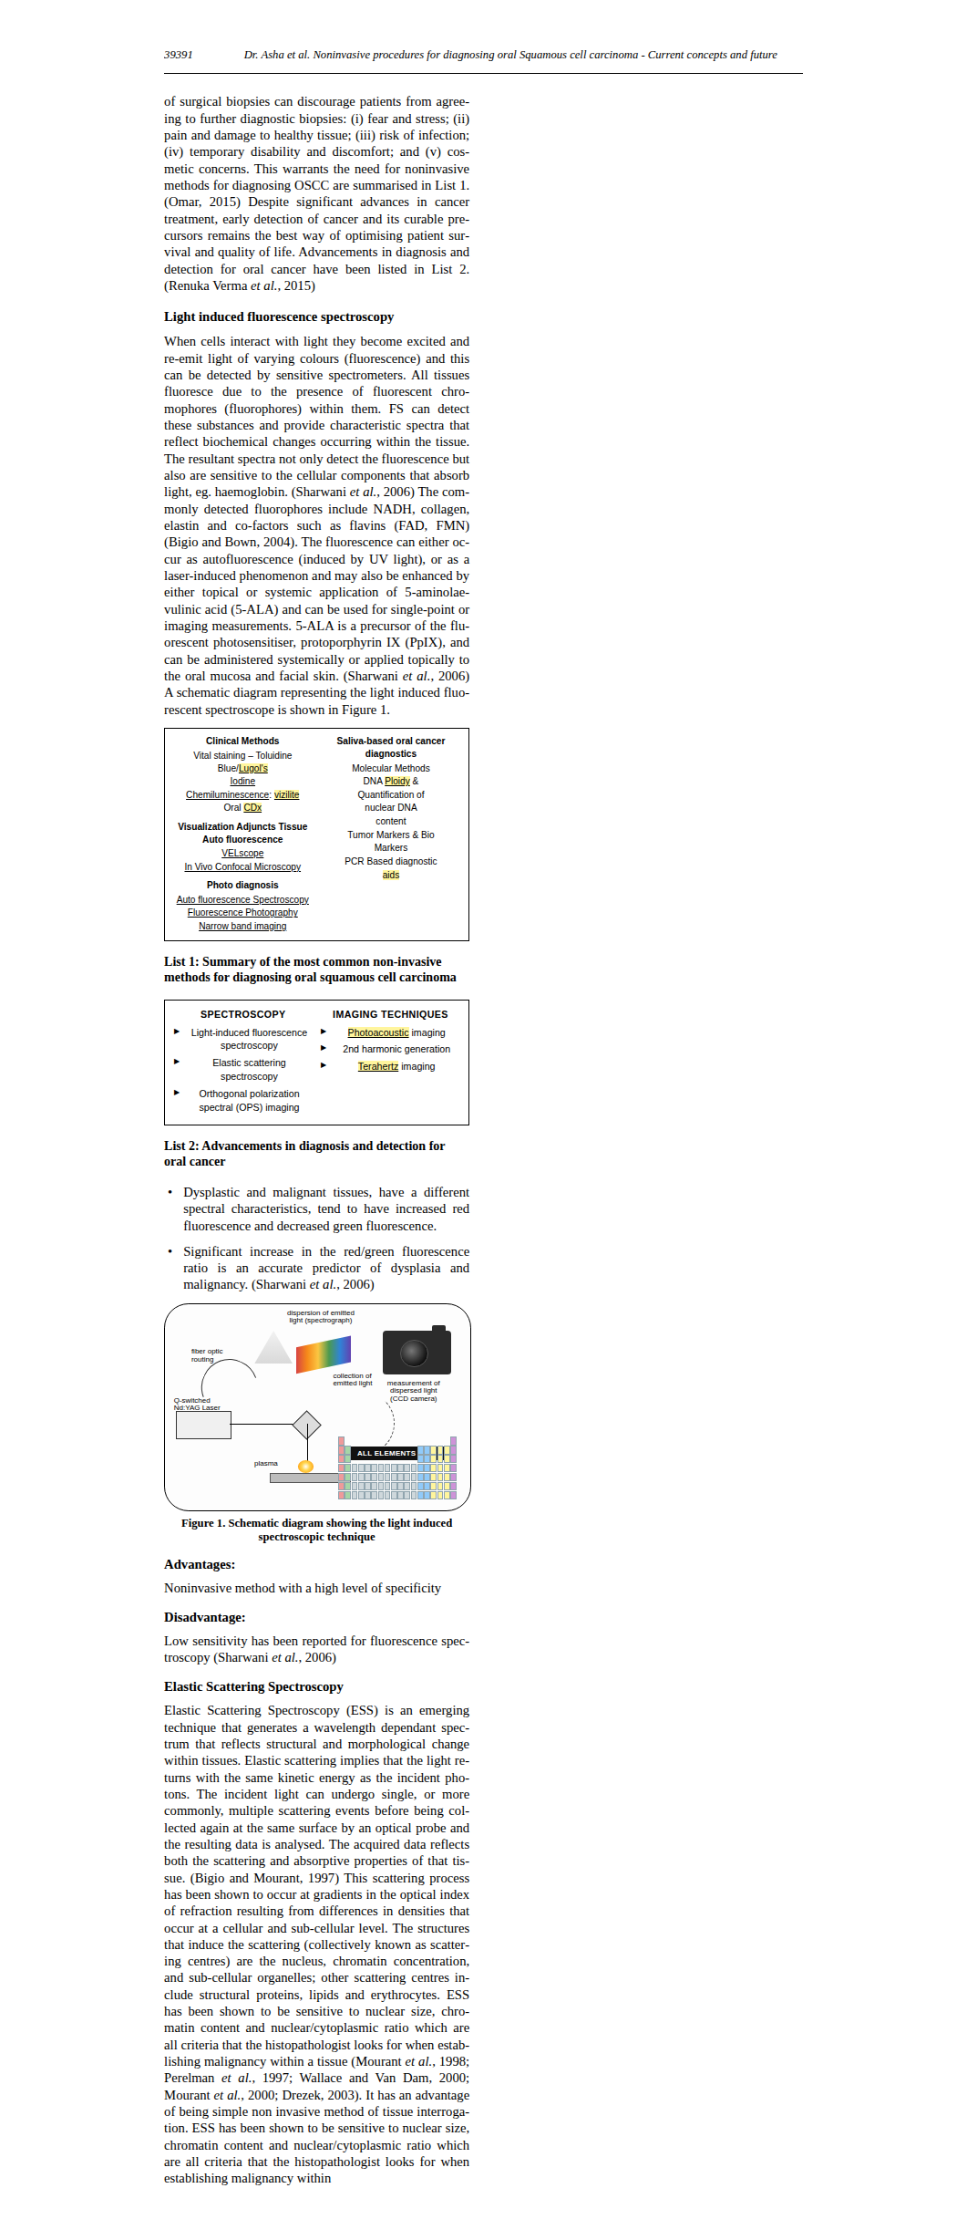39391 Dr. Asha et al. Noninvasive procedures for diagnosing oral Squamous cell carcinoma - Current concepts and future
of surgical biopsies can discourage patients from agreeing to further diagnostic biopsies: (i) fear and stress; (ii) pain and damage to healthy tissue; (iii) risk of infection; (iv) temporary disability and discomfort; and (v) cosmetic concerns. This warrants the need for noninvasive methods for diagnosing OSCC are summarised in List 1. (Omar, 2015) Despite significant advances in cancer treatment, early detection of cancer and its curable precursors remains the best way of optimising patient survival and quality of life. Advancements in diagnosis and detection for oral cancer have been listed in List 2. (Renuka Verma et al., 2015)
Light induced fluorescence spectroscopy
When cells interact with light they become excited and re-emit light of varying colours (fluorescence) and this can be detected by sensitive spectrometers. All tissues fluoresce due to the presence of fluorescent chromophores (fluorophores) within them. FS can detect these substances and provide characteristic spectra that reflect biochemical changes occurring within the tissue. The resultant spectra not only detect the fluorescence but also are sensitive to the cellular components that absorb light, eg. haemoglobin. (Sharwani et al., 2006) The commonly detected fluorophores include NADH, collagen, elastin and co-factors such as flavins (FAD, FMN) (Bigio and Bown, 2004). The fluorescence can either occur as autofluorescence (induced by UV light), or as a laser-induced phenomenon and may also be enhanced by either topical or systemic application of 5-aminolaevulinic acid (5-ALA) and can be used for single-point or imaging measurements. 5-ALA is a precursor of the fluorescent photosensitiser, protoporphyrin IX (PpIX), and can be administered systemically or applied topically to the oral mucosa and facial skin. (Sharwani et al., 2006) A schematic diagram representing the light induced fluorescent spectroscope is shown in Figure 1.
Clinical Methods
Vital staining – Toluidine Blue/Lugol's
Iodine
Chemiluminescence: vizilite
Oral CDx
Visualization Adjuncts Tissue Auto fluorescence
VELscope
In Vivo Confocal Microscopy
Photo diagnosis
Auto fluorescence Spectroscopy
Fluorescence Photography
Narrow band imaging
Saliva-based oral cancer diagnostics
Molecular Methods
DNA Ploidy &
Quantification of
nuclear DNA
content
Tumor Markers & Bio
Markers
PCR Based diagnostic
aids
List 1: Summary of the most common non-invasive methods for diagnosing oral squamous cell carcinoma
SPECTROSCOPY
Light-induced fluorescence spectroscopy
Elastic scattering spectroscopy
Orthogonal polarization spectral (OPS) imaging
IMAGING TECHNIQUES
Photoacoustic imaging
2nd harmonic generation
Terahertz imaging
List 2: Advancements in diagnosis and detection for oral cancer
Dysplastic and malignant tissues, have a different spectral characteristics, tend to have increased red fluorescence and decreased green fluorescence.
Significant increase in the red/green fluorescence ratio is an accurate predictor of dysplasia and malignancy. (Sharwani et al., 2006)
dispersion of emitted
light (spectrograph)
measurement of
dispersed light
(CCD camera)
fiber optic
routing
Q-switched
Nd:YAG Laser
collection of
emitted light
plasma
ALL ELEMENTS EMIT LIGHT!
Figure 1. Schematic diagram showing the light induced spectroscopic technique
Advantages:
Noninvasive method with a high level of specificity
Disadvantage:
Low sensitivity has been reported for fluorescence spectroscopy (Sharwani et al., 2006)
Elastic Scattering Spectroscopy
Elastic Scattering Spectroscopy (ESS) is an emerging technique that generates a wavelength dependant spectrum that reflects structural and morphological change within tissues. Elastic scattering implies that the light returns with the same kinetic energy as the incident photons. The incident light can undergo single, or more commonly, multiple scattering events before being collected again at the same surface by an optical probe and the resulting data is analysed. The acquired data reflects both the scattering and absorptive properties of that tissue. (Bigio and Mourant, 1997) This scattering process has been shown to occur at gradients in the optical index of refraction resulting from differences in densities that occur at a cellular and sub-cellular level. The structures that induce the scattering (collectively known as scattering centres) are the nucleus, chromatin concentration, and sub-cellular organelles; other scattering centres include structural proteins, lipids and erythrocytes. ESS has been shown to be sensitive to nuclear size, chromatin content and nuclear/cytoplasmic ratio which are all criteria that the histopathologist looks for when establishing malignancy within a tissue (Mourant et al., 1998; Perelman et al., 1997; Wallace and Van Dam, 2000; Mourant et al., 2000; Drezek, 2003). It has an advantage of being simple non invasive method of tissue interrogation. ESS has been shown to be sensitive to nuclear size, chromatin content and nuclear/cytoplasmic ratio which are all criteria that the histopathologist looks for when establishing malignancy within